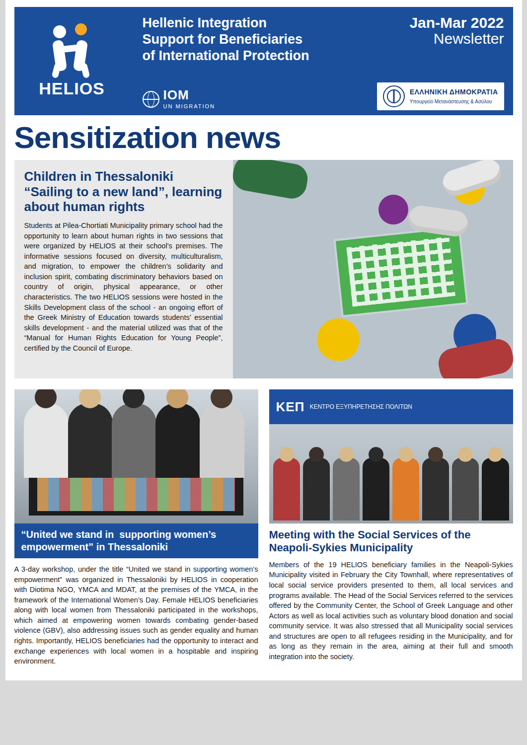HELIOS
Hellenic Integration
Support for Beneficiaries
of International Protection
Jan-Mar 2022
Newsletter
IOM
UN MIGRATION
ΕΛΛΗΝΙΚΗ ΔΗΜΟΚΡΑΤΙΑ
Υπουργείο Μετανάστευσης & Ασύλου
Sensitization news
Children in Thessaloniki “Sailing to a new land”, learning about human rights
Students at Pilea-Chortiati Municipality primary school had the opportunity to learn about human rights in two sessions that were organized by HELIOS at their school’s premises. The informative sessions focused on diversity, multiculturalism, and migration, to empower the children’s solidarity and inclusion spirit, combating discriminatory behaviors based on country of origin, physical appearance, or other characteristics. The two HELIOS sessions were hosted in the Skills Development class of the school - an ongoing effort of the Greek Ministry of Education towards students’ essential skills development - and the material utilized was that of the “Manual for Human Rights Education for Young People”, certified by the Council of Europe.
“United we stand in supporting women’s empowerment” in Thessaloniki
A 3-day workshop, under the title “United we stand in supporting women’s empowerment” was organized in Thessaloniki by HELIOS in cooperation with Diotima NGO, YMCA and MDAT, at the premises of the YMCA, in the framework of the International Women’s Day. Female HELIOS beneficiaries along with local women from Thessaloniki participated in the workshops, which aimed at empowering women towards combating gender-based violence (GBV), also addressing issues such as gender equality and human rights. Importantly, HELIOS beneficiaries had the opportunity to interact and exchange experiences with local women in a hospitable and inspiring environment.
ΚΕΠ ΚΕΝΤΡΟ ΕΞΥΠΗΡΕΤΗΣΗΣ ΠΟΛΙΤΩΝ
Meeting with the Social Services of the Neapoli-Sykies Municipality
Members of the 19 HELIOS beneficiary families in the Neapoli-Sykies Municipality visited in February the City Townhall, where representatives of local social service providers presented to them, all local services and programs available. The Head of the Social Services referred to the services offered by the Community Center, the School of Greek Language and other Actors as well as local activities such as voluntary blood donation and social community service. It was also stressed that all Municipality social services and structures are open to all refugees residing in the Municipality, and for as long as they remain in the area, aiming at their full and smooth integration into the society.